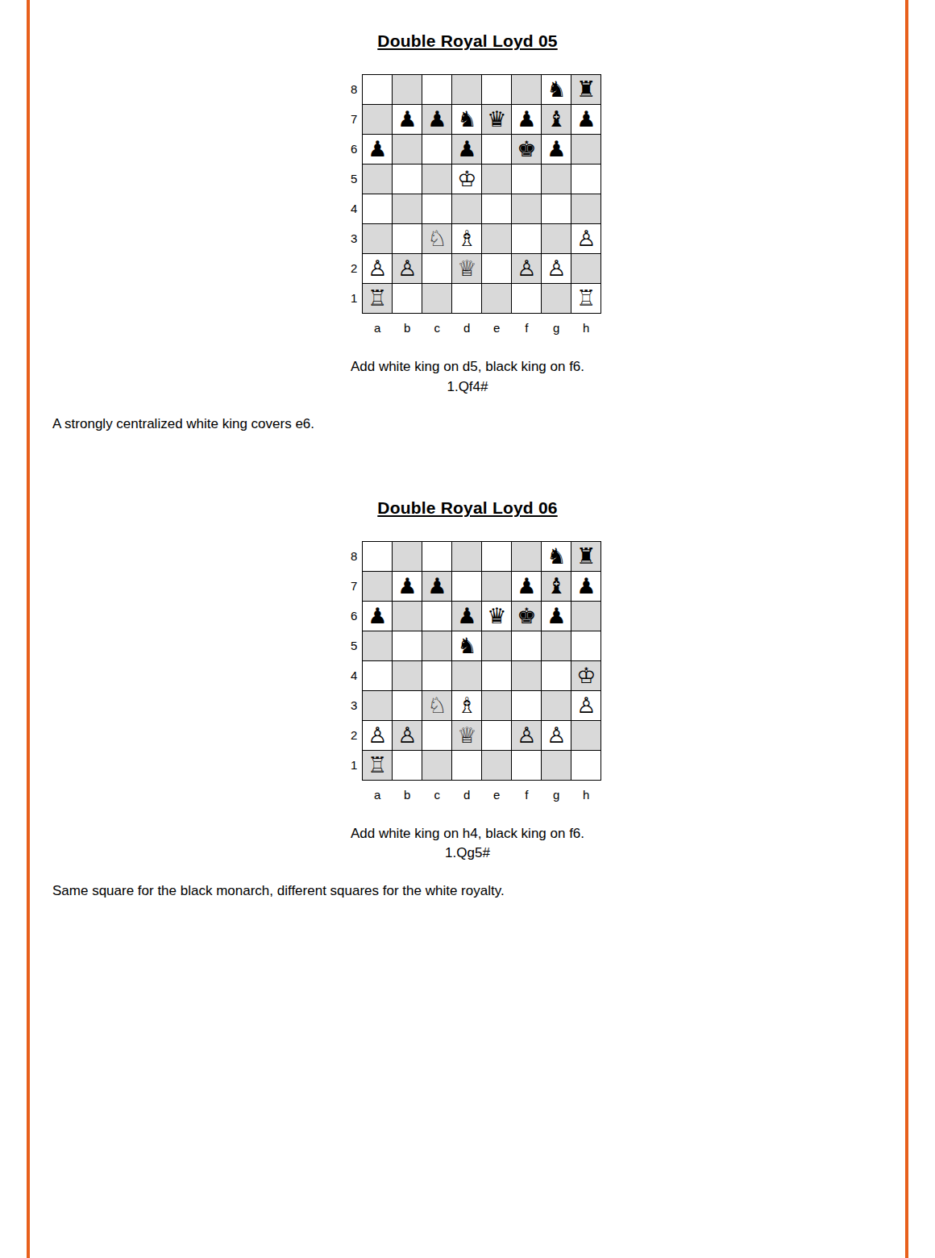Double Royal Loyd 05
| 8 | | | | | | | ♞ | ♜ |
| 7 | | ♟ | ♟ | ♞ | ♛ | ♟ | ♝ | ♟ |
| 6 | ♟ | | | ♟ | | ♚ | ♟ | |
| 5 | | | | ♔ | | | | |
| 4 | | | | | | | | |
| 3 | | | ♘ | ♗ | | | | ♙ |
| 2 | ♙ | ♙ | | ♕ | | ♙ | ♙ | |
| 1 | ♖ | | | | | | | ♖ |
| | a | b | c | d | e | f | g | h |
Add white king on d5, black king on f6. 1.Qf4#
A strongly centralized white king covers e6.
Double Royal Loyd 06
| 8 | | | | | | | ♞ | ♜ |
| 7 | | ♟ | ♟ | | | ♟ | ♝ | ♟ |
| 6 | ♟ | | | ♟ | ♛ | ♚ | ♟ | |
| 5 | | | | ♞ | | | | |
| 4 | | | | | | | | ♔ |
| 3 | | | ♘ | ♗ | | | | ♙ |
| 2 | ♙ | ♙ | | ♕ | | ♙ | ♙ | |
| 1 | ♖ | | | | | | | |
| | a | b | c | d | e | f | g | h |
Add white king on h4, black king on f6. 1.Qg5#
Same square for the black monarch, different squares for the white royalty.